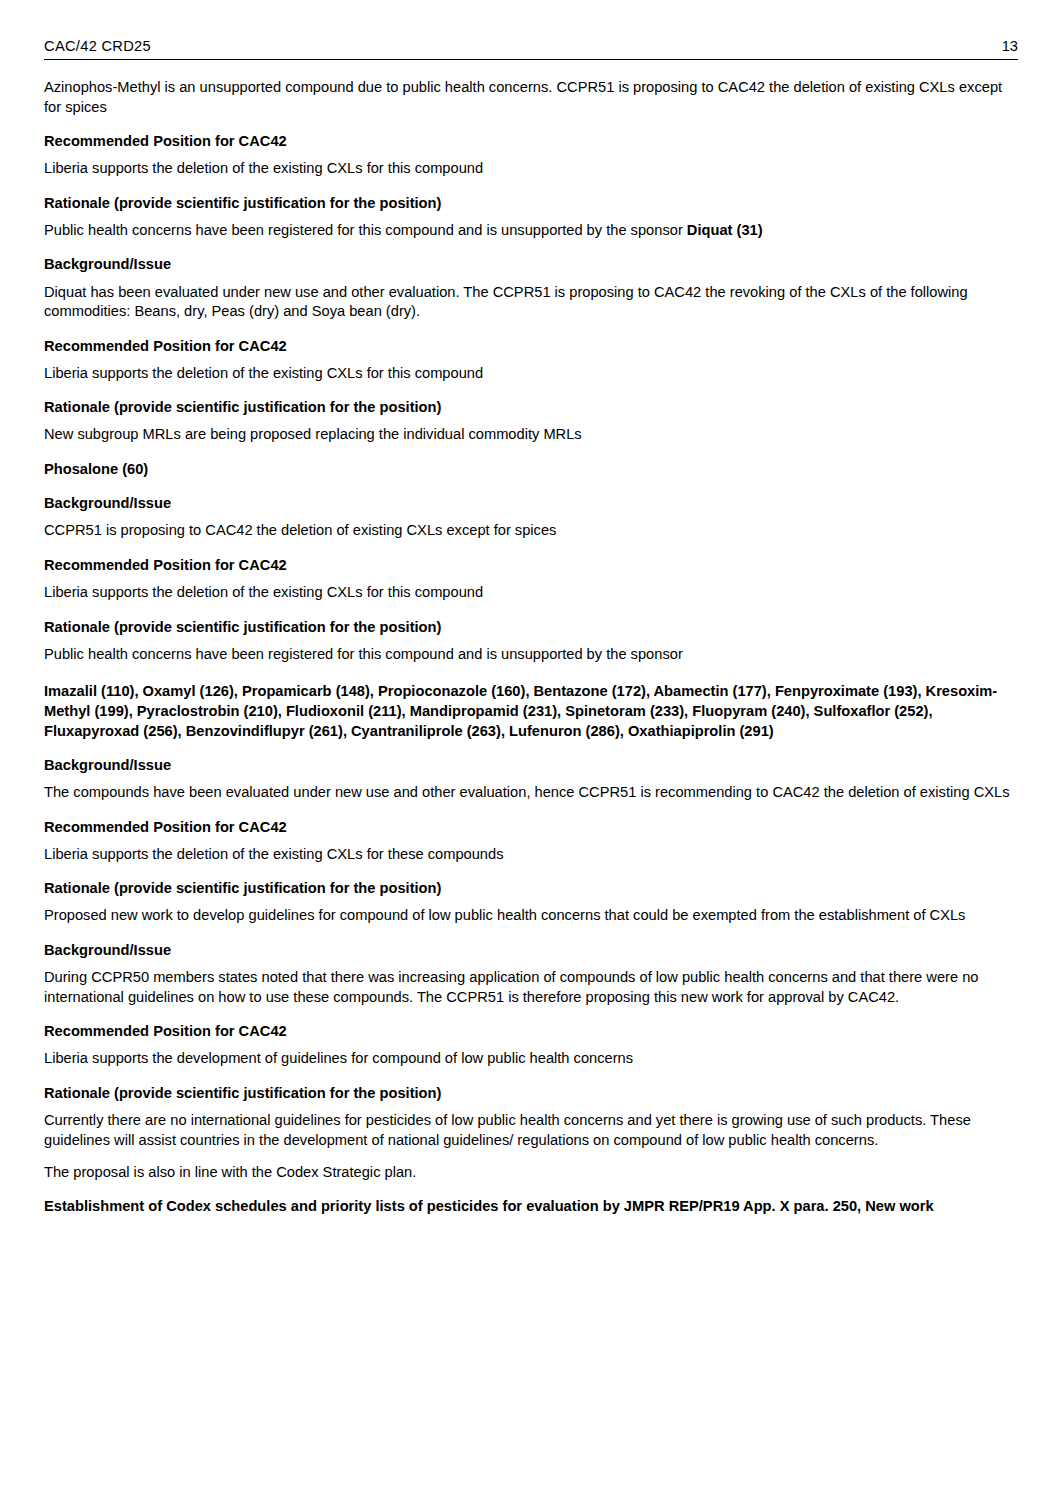CAC/42 CRD25 13
Azinophos-Methyl is an unsupported compound due to public health concerns. CCPR51 is proposing to CAC42 the deletion of existing CXLs except for spices
Recommended Position for CAC42
Liberia supports the deletion of the existing CXLs for this compound
Rationale (provide scientific justification for the position)
Public health concerns have been registered for this compound and is unsupported by the sponsor Diquat (31)
Background/Issue
Diquat has been evaluated under new use and other evaluation. The CCPR51 is proposing to CAC42 the revoking of the CXLs of the following commodities: Beans, dry, Peas (dry) and Soya bean (dry).
Recommended Position for CAC42
Liberia supports the deletion of the existing CXLs for this compound
Rationale (provide scientific justification for the position)
New subgroup MRLs are being proposed replacing the individual commodity MRLs
Phosalone (60)
Background/Issue
CCPR51 is proposing to CAC42 the deletion of existing CXLs except for spices
Recommended Position for CAC42
Liberia supports the deletion of the existing CXLs for this compound
Rationale (provide scientific justification for the position)
Public health concerns have been registered for this compound and is unsupported by the sponsor
Imazalil (110), Oxamyl (126), Propamicarb (148), Propioconazole (160), Bentazone (172), Abamectin (177), Fenpyroximate (193), Kresoxim-Methyl (199), Pyraclostrobin (210), Fludioxonil (211), Mandipropamid (231), Spinetoram (233), Fluopyram (240), Sulfoxaflor (252), Fluxapyroxad (256), Benzovindiflupyr (261), Cyantraniliprole (263), Lufenuron (286), Oxathiapiprolin (291)
Background/Issue
The compounds have been evaluated under new use and other evaluation, hence CCPR51 is recommending to CAC42 the deletion of existing CXLs
Recommended Position for CAC42
Liberia supports the deletion of the existing CXLs for these compounds
Rationale (provide scientific justification for the position)
Proposed new work to develop guidelines for compound of low public health concerns that could be exempted from the establishment of CXLs
Background/Issue
During CCPR50 members states noted that there was increasing application of compounds of low public health concerns and that there were no international guidelines on how to use these compounds. The CCPR51 is therefore proposing this new work for approval by CAC42.
Recommended Position for CAC42
Liberia supports the development of guidelines for compound of low public health concerns
Rationale (provide scientific justification for the position)
Currently there are no international guidelines for pesticides of low public health concerns and yet there is growing use of such products. These guidelines will assist countries in the development of national guidelines/ regulations on compound of low public health concerns.
The proposal is also in line with the Codex Strategic plan.
Establishment of Codex schedules and priority lists of pesticides for evaluation by JMPR REP/PR19 App. X para. 250, New work